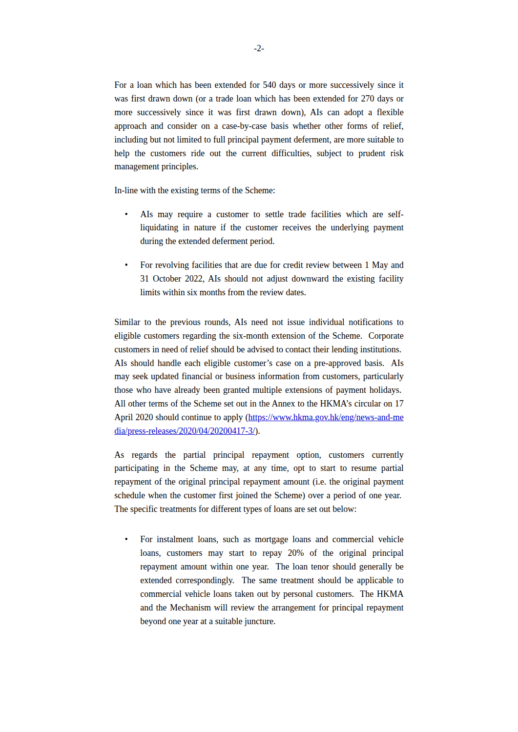-2-
For a loan which has been extended for 540 days or more successively since it was first drawn down (or a trade loan which has been extended for 270 days or more successively since it was first drawn down), AIs can adopt a flexible approach and consider on a case-by-case basis whether other forms of relief, including but not limited to full principal payment deferment, are more suitable to help the customers ride out the current difficulties, subject to prudent risk management principles.
In-line with the existing terms of the Scheme:
AIs may require a customer to settle trade facilities which are self-liquidating in nature if the customer receives the underlying payment during the extended deferment period.
For revolving facilities that are due for credit review between 1 May and 31 October 2022, AIs should not adjust downward the existing facility limits within six months from the review dates.
Similar to the previous rounds, AIs need not issue individual notifications to eligible customers regarding the six-month extension of the Scheme. Corporate customers in need of relief should be advised to contact their lending institutions. AIs should handle each eligible customer’s case on a pre-approved basis. AIs may seek updated financial or business information from customers, particularly those who have already been granted multiple extensions of payment holidays. All other terms of the Scheme set out in the Annex to the HKMA’s circular on 17 April 2020 should continue to apply (https://www.hkma.gov.hk/eng/news-and-media/press-releases/2020/04/20200417-3/).
As regards the partial principal repayment option, customers currently participating in the Scheme may, at any time, opt to start to resume partial repayment of the original principal repayment amount (i.e. the original payment schedule when the customer first joined the Scheme) over a period of one year. The specific treatments for different types of loans are set out below:
For instalment loans, such as mortgage loans and commercial vehicle loans, customers may start to repay 20% of the original principal repayment amount within one year. The loan tenor should generally be extended correspondingly. The same treatment should be applicable to commercial vehicle loans taken out by personal customers. The HKMA and the Mechanism will review the arrangement for principal repayment beyond one year at a suitable juncture.